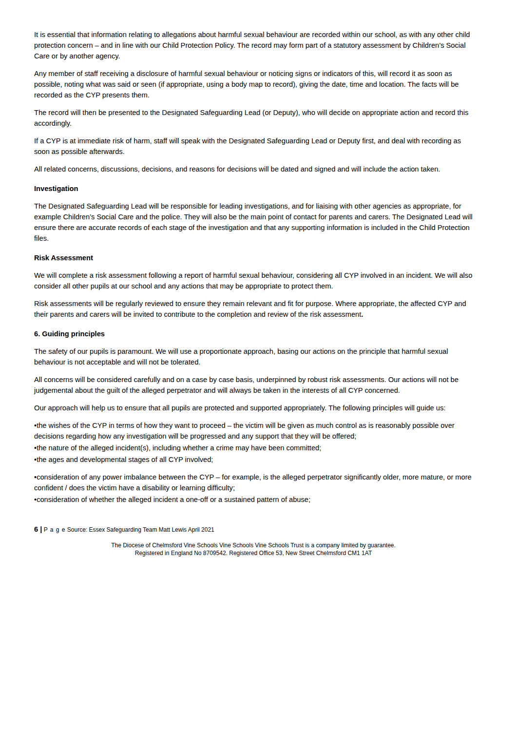It is essential that information relating to allegations about harmful sexual behaviour are recorded within our school, as with any other child protection concern – and in line with our Child Protection Policy. The record may form part of a statutory assessment by Children’s Social Care or by another agency.
Any member of staff receiving a disclosure of harmful sexual behaviour or noticing signs or indicators of this, will record it as soon as possible, noting what was said or seen (if appropriate, using a body map to record), giving the date, time and location. The facts will be recorded as the CYP presents them.
The record will then be presented to the Designated Safeguarding Lead (or Deputy), who will decide on appropriate action and record this accordingly.
If a CYP is at immediate risk of harm, staff will speak with the Designated Safeguarding Lead or Deputy first, and deal with recording as soon as possible afterwards.
All related concerns, discussions, decisions, and reasons for decisions will be dated and signed and will include the action taken.
Investigation
The Designated Safeguarding Lead will be responsible for leading investigations, and for liaising with other agencies as appropriate, for example Children’s Social Care and the police. They will also be the main point of contact for parents and carers. The Designated Lead will ensure there are accurate records of each stage of the investigation and that any supporting information is included in the Child Protection files.
Risk Assessment
We will complete a risk assessment following a report of harmful sexual behaviour, considering all CYP involved in an incident. We will also consider all other pupils at our school and any actions that may be appropriate to protect them.
Risk assessments will be regularly reviewed to ensure they remain relevant and fit for purpose. Where appropriate, the affected CYP and their parents and carers will be invited to contribute to the completion and review of the risk assessment.
6. Guiding principles
The safety of our pupils is paramount. We will use a proportionate approach, basing our actions on the principle that harmful sexual behaviour is not acceptable and will not be tolerated.
All concerns will be considered carefully and on a case by case basis, underpinned by robust risk assessments. Our actions will not be judgemental about the guilt of the alleged perpetrator and will always be taken in the interests of all CYP concerned.
Our approach will help us to ensure that all pupils are protected and supported appropriately. The following principles will guide us:
•the wishes of the CYP in terms of how they want to proceed – the victim will be given as much control as is reasonably possible over decisions regarding how any investigation will be progressed and any support that they will be offered;
•the nature of the alleged incident(s), including whether a crime may have been committed;
•the ages and developmental stages of all CYP involved;
•consideration of any power imbalance between the CYP – for example, is the alleged perpetrator significantly older, more mature, or more confident / does the victim have a disability or learning difficulty;
•consideration of whether the alleged incident a one-off or a sustained pattern of abuse;
6 | P a g e Source: Essex Safeguarding Team Matt Lewis April 2021
The Diocese of Chelmsford Vine Schools Vine Schools Vine Schools Trust is a company limited by guarantee.
Registered in England No 8709542. Registered Office 53, New Street Chelmsford CM1 1AT